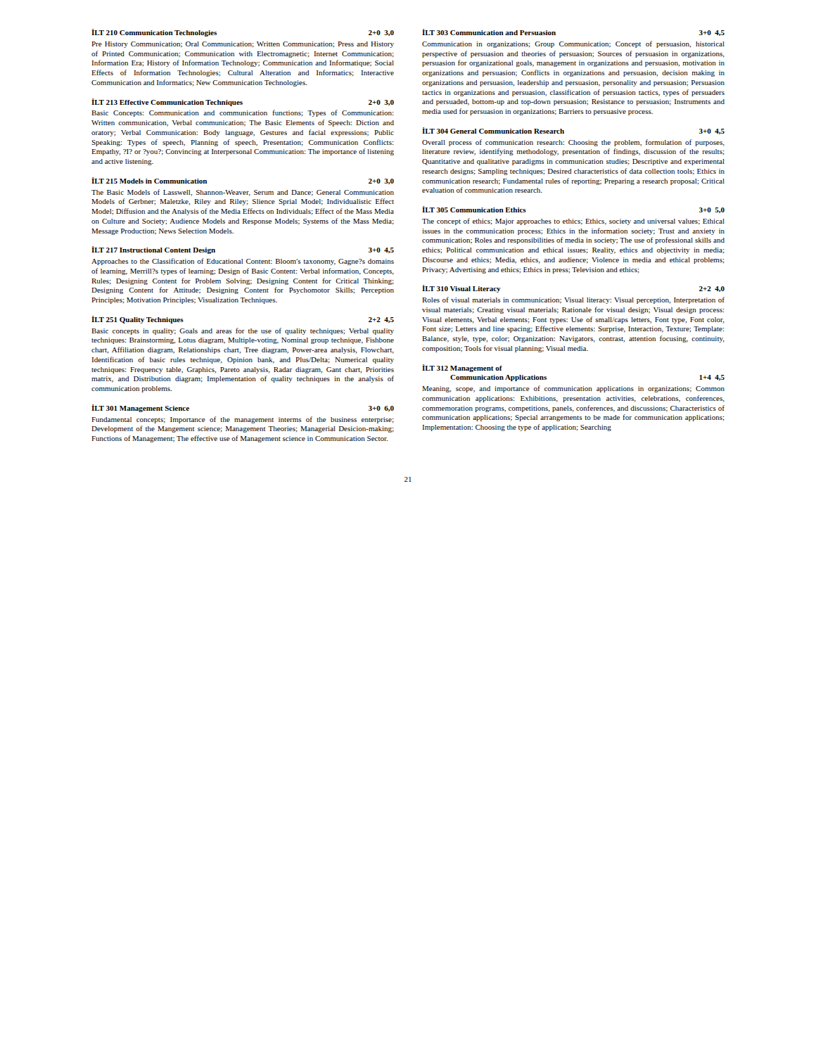İLT 210 Communication Technologies 2+0 3,0
Pre History Communication; Oral Communication; Written Communication; Press and History of Printed Communication; Communication with Electromagnetic; Internet Communication; Information Era; History of Information Technology; Communication and Informatique; Social Effects of Information Technologies; Cultural Alteration and Informatics; Interactive Communication and Informatics; New Communication Technologies.
İLT 213 Effective Communication Techniques 2+0 3,0
Basic Concepts: Communication and communication functions; Types of Communication: Written communication, Verbal communication; The Basic Elements of Speech: Diction and oratory; Verbal Communication: Body language, Gestures and facial expressions; Public Speaking: Types of speech, Planning of speech, Presentation; Communication Conflicts: Empathy, ?I? or ?you?; Convincing at Interpersonal Communication: The importance of listening and active listening.
İLT 215 Models in Communication 2+0 3,0
The Basic Models of Lasswell, Shannon-Weaver, Serum and Dance; General Communication Models of Gerbner; Maletzke, Riley and Riley; Slience Sprial Model; Individualistic Effect Model; Diffusion and the Analysis of the Media Effects on Individuals; Effect of the Mass Media on Culture and Society; Audience Models and Response Models; Systems of the Mass Media; Message Production; News Selection Models.
İLT 217 Instructional Content Design 3+0 4,5
Approaches to the Classification of Educational Content: Bloom's taxonomy, Gagne?s domains of learning, Merrill?s types of learning; Design of Basic Content: Verbal information, Concepts, Rules; Designing Content for Problem Solving; Designing Content for Critical Thinking; Designing Content for Attitude; Designing Content for Psychomotor Skills; Perception Principles; Motivation Principles; Visualization Techniques.
İLT 251 Quality Techniques 2+2 4,5
Basic concepts in quality; Goals and areas for the use of quality techniques; Verbal quality techniques: Brainstorming, Lotus diagram, Multiple-voting, Nominal group technique, Fishbone chart, Affiliation diagram, Relationships chart, Tree diagram, Power-area analysis, Flowchart, Identification of basic rules technique, Opinion bank, and Plus/Delta; Numerical quality techniques: Frequency table, Graphics, Pareto analysis, Radar diagram, Gant chart, Priorities matrix, and Distribution diagram; Implementation of quality techniques in the analysis of communication problems.
İLT 301 Management Science 3+0 6,0
Fundamental concepts; Importance of the management interms of the business enterprise; Development of the Mangement science; Management Theories; Managerial Desicion-making; Functions of Management; The effective use of Management science in Communication Sector.
İLT 303 Communication and Persuasion 3+0 4,5
Communication in organizations; Group Communication; Concept of persuasion, historical perspective of persuasion and theories of persuasion; Sources of persuasion in organizations, persuasion for organizational goals, management in organizations and persuasion, motivation in organizations and persuasion; Conflicts in organizations and persuasion, decision making in organizations and persuasion, leadership and persuasion, personality and persuasion; Persuasion tactics in organizations and persuasion, classification of persuasion tactics, types of persuaders and persuaded, bottom-up and top-down persuasion; Resistance to persuasion; Instruments and media used for persuasion in organizations; Barriers to persuasive process.
İLT 304 General Communication Research 3+0 4,5
Overall process of communication research: Choosing the problem, formulation of purposes, literature review, identifying methodology, presentation of findings, discussion of the results; Quantitative and qualitative paradigms in communication studies; Descriptive and experimental research designs; Sampling techniques; Desired characteristics of data collection tools; Ethics in communication research; Fundamental rules of reporting; Preparing a research proposal; Critical evaluation of communication research.
İLT 305 Communication Ethics 3+0 5,0
The concept of ethics; Major approaches to ethics; Ethics, society and universal values; Ethical issues in the communication process; Ethics in the information society; Trust and anxiety in communication; Roles and responsibilities of media in society; The use of professional skills and ethics; Political communication and ethical issues; Reality, ethics and objectivity in media; Discourse and ethics; Media, ethics, and audience; Violence in media and ethical problems; Privacy; Advertising and ethics; Ethics in press; Television and ethics;
İLT 310 Visual Literacy 2+2 4,0
Roles of visual materials in communication; Visual literacy: Visual perception, Interpretation of visual materials; Creating visual materials; Rationale for visual design; Visual design process: Visual elements, Verbal elements; Font types: Use of small/caps letters, Font type, Font color, Font size; Letters and line spacing; Effective elements: Surprise, Interaction, Texture; Template: Balance, style, type, color; Organization: Navigators, contrast, attention focusing, continuity, composition; Tools for visual planning; Visual media.
İLT 312 Management of
Communication Applications 1+4 4,5
Meaning, scope, and importance of communication applications in organizations; Common communication applications: Exhibitions, presentation activities, celebrations, conferences, commemoration programs, competitions, panels, conferences, and discussions; Characteristics of communication applications; Special arrangements to be made for communication applications; Implementation: Choosing the type of application; Searching
21